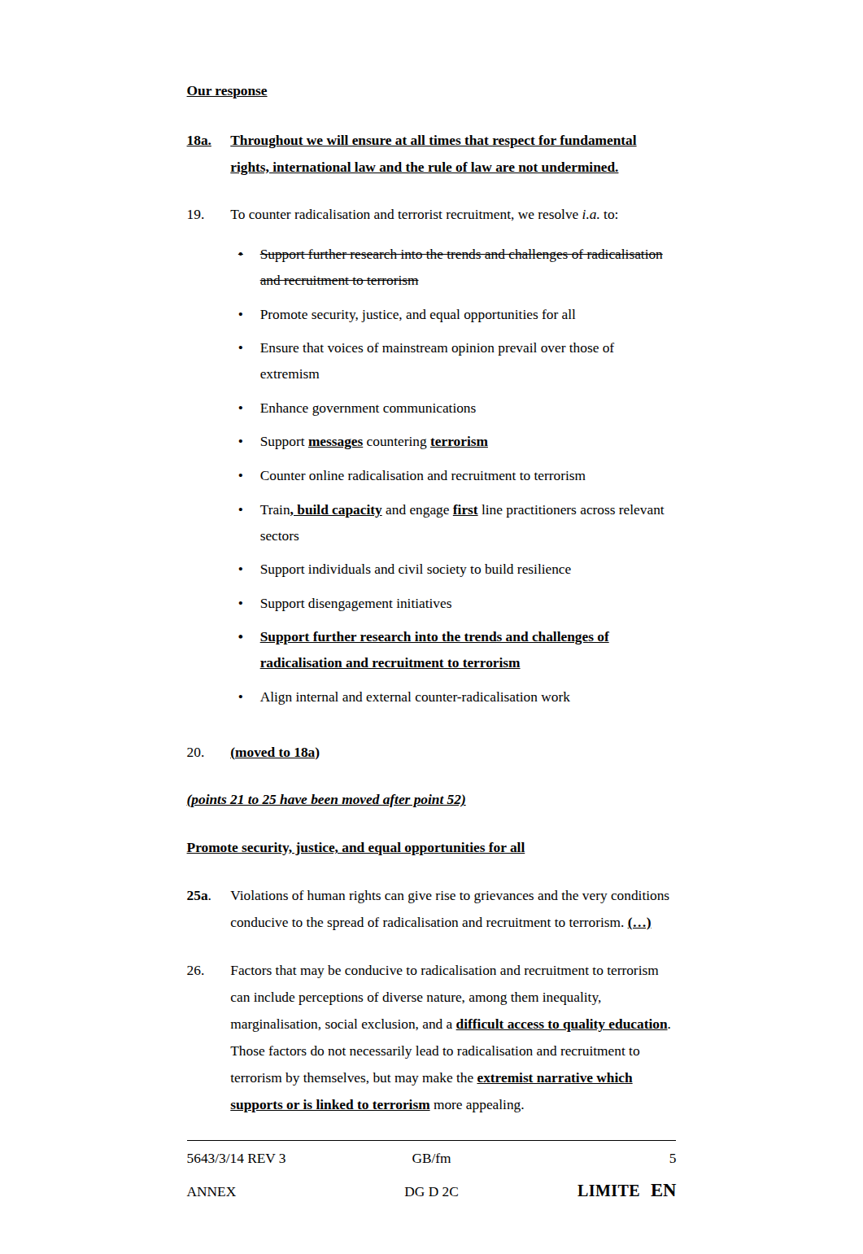Our response
18a.
Throughout we will ensure at all times that respect for fundamental rights, international law and the rule of law are not undermined.
19.
To counter radicalisation and terrorist recruitment, we resolve i.a. to:
Support further research into the trends and challenges of radicalisation and recruitment to terrorism
Promote security, justice, and equal opportunities for all
Ensure that voices of mainstream opinion prevail over those of extremism
Enhance government communications
Support messages countering terrorism
Counter online radicalisation and recruitment to terrorism
Train, build capacity and engage first line practitioners across relevant sectors
Support individuals and civil society to build resilience
Support disengagement initiatives
Support further research into the trends and challenges of radicalisation and recruitment to terrorism
Align internal and external counter-radicalisation work
20.
(moved to 18a)
(points 21 to 25 have been moved after point 52)
Promote security, justice, and equal opportunities for all
25a.
Violations of human rights can give rise to grievances and the very conditions conducive to the spread of radicalisation and recruitment to terrorism. (…)
26.
Factors that may be conducive to radicalisation and recruitment to terrorism can include perceptions of diverse nature, among them inequality, marginalisation, social exclusion, and a difficult access to quality education. Those factors do not necessarily lead to radicalisation and recruitment to terrorism by themselves, but may make the extremist narrative which supports or is linked to terrorism more appealing.
5643/3/14 REV 3
GB/fm
5
ANNEX
DG D 2C
LIMITE EN